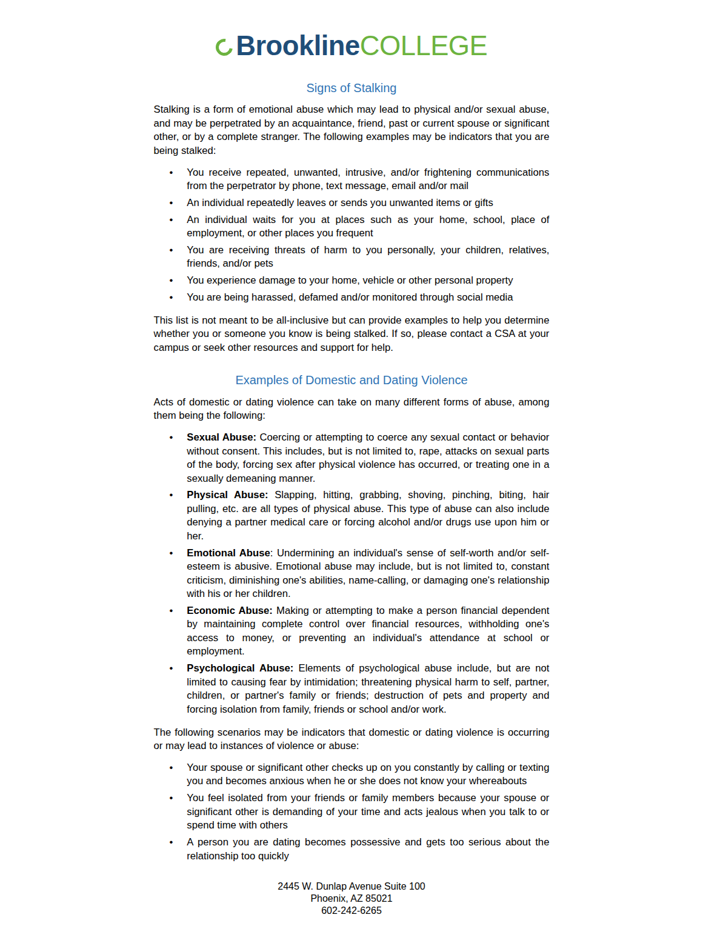Brookline COLLEGE
Signs of Stalking
Stalking is a form of emotional abuse which may lead to physical and/or sexual abuse, and may be perpetrated by an acquaintance, friend, past or current spouse or significant other, or by a complete stranger. The following examples may be indicators that you are being stalked:
You receive repeated, unwanted, intrusive, and/or frightening communications from the perpetrator by phone, text message, email and/or mail
An individual repeatedly leaves or sends you unwanted items or gifts
An individual waits for you at places such as your home, school, place of employment, or other places you frequent
You are receiving threats of harm to you personally, your children, relatives, friends, and/or pets
You experience damage to your home, vehicle or other personal property
You are being harassed, defamed and/or monitored through social media
This list is not meant to be all-inclusive but can provide examples to help you determine whether you or someone you know is being stalked. If so, please contact a CSA at your campus or seek other resources and support for help.
Examples of Domestic and Dating Violence
Acts of domestic or dating violence can take on many different forms of abuse, among them being the following:
Sexual Abuse: Coercing or attempting to coerce any sexual contact or behavior without consent. This includes, but is not limited to, rape, attacks on sexual parts of the body, forcing sex after physical violence has occurred, or treating one in a sexually demeaning manner.
Physical Abuse: Slapping, hitting, grabbing, shoving, pinching, biting, hair pulling, etc. are all types of physical abuse. This type of abuse can also include denying a partner medical care or forcing alcohol and/or drugs use upon him or her.
Emotional Abuse: Undermining an individual's sense of self-worth and/or self-esteem is abusive. Emotional abuse may include, but is not limited to, constant criticism, diminishing one's abilities, name-calling, or damaging one's relationship with his or her children.
Economic Abuse: Making or attempting to make a person financial dependent by maintaining complete control over financial resources, withholding one's access to money, or preventing an individual's attendance at school or employment.
Psychological Abuse: Elements of psychological abuse include, but are not limited to causing fear by intimidation; threatening physical harm to self, partner, children, or partner's family or friends; destruction of pets and property and forcing isolation from family, friends or school and/or work.
The following scenarios may be indicators that domestic or dating violence is occurring or may lead to instances of violence or abuse:
Your spouse or significant other checks up on you constantly by calling or texting you and becomes anxious when he or she does not know your whereabouts
You feel isolated from your friends or family members because your spouse or significant other is demanding of your time and acts jealous when you talk to or spend time with others
A person you are dating becomes possessive and gets too serious about the relationship too quickly
2445 W. Dunlap Avenue Suite 100
Phoenix, AZ 85021
602-242-6265